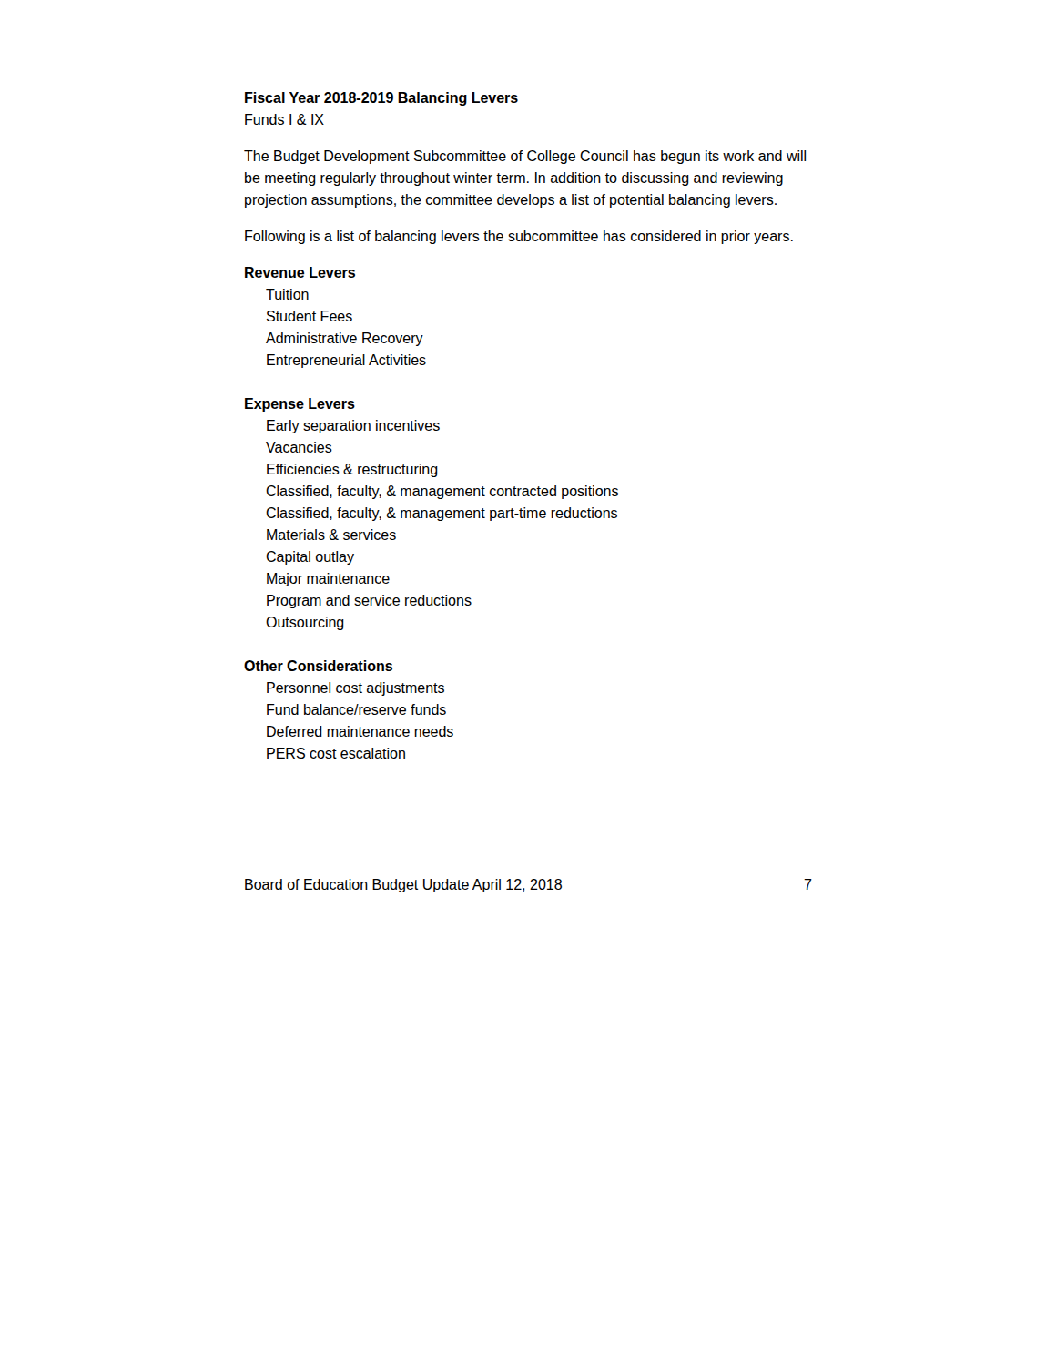Fiscal Year 2018-2019 Balancing Levers
Funds I & IX
The Budget Development Subcommittee of College Council has begun its work and will be meeting regularly throughout winter term. In addition to discussing and reviewing projection assumptions, the committee develops a list of potential balancing levers.
Following is a list of balancing levers the subcommittee has considered in prior years.
Revenue Levers
Tuition
Student Fees
Administrative Recovery
Entrepreneurial Activities
Expense Levers
Early separation incentives
Vacancies
Efficiencies & restructuring
Classified, faculty, & management contracted positions
Classified, faculty, & management part-time reductions
Materials & services
Capital outlay
Major maintenance
Program and service reductions
Outsourcing
Other Considerations
Personnel cost adjustments
Fund balance/reserve funds
Deferred maintenance needs
PERS cost escalation
Board of Education Budget Update April 12, 2018
7